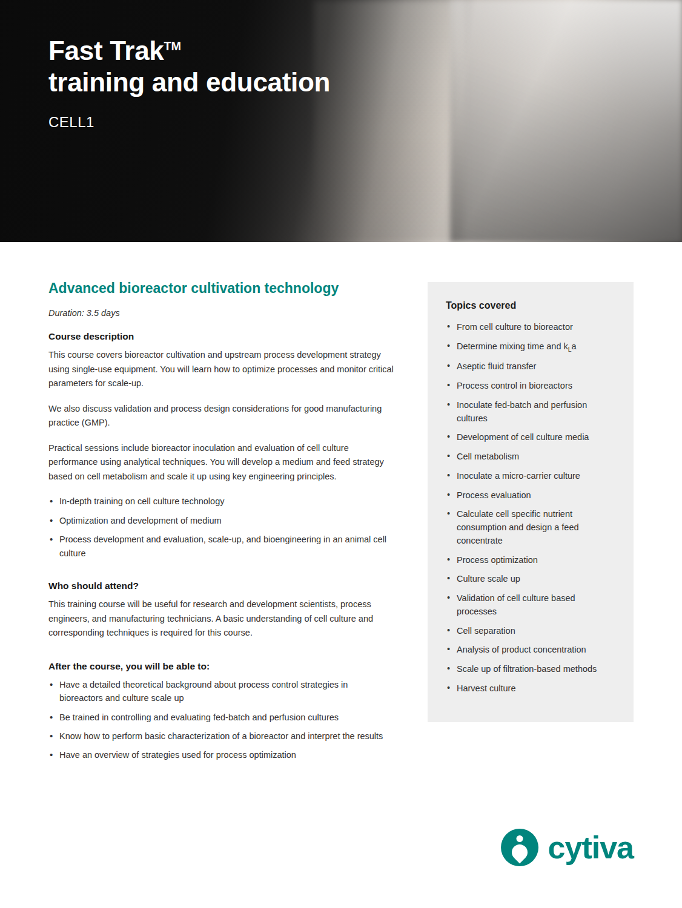Fast TrakTM
training and education
CELL1
Advanced bioreactor cultivation technology
Duration: 3.5 days
Course description
This course covers bioreactor cultivation and upstream process development strategy using single-use equipment. You will learn how to optimize processes and monitor critical parameters for scale-up.
We also discuss validation and process design considerations for good manufacturing practice (GMP).
Practical sessions include bioreactor inoculation and evaluation of cell culture performance using analytical techniques. You will develop a medium and feed strategy based on cell metabolism and scale it up using key engineering principles.
In-depth training on cell culture technology
Optimization and development of medium
Process development and evaluation, scale-up, and bioengineering in an animal cell culture
Who should attend?
This training course will be useful for research and development scientists, process engineers, and manufacturing technicians. A basic understanding of cell culture and corresponding techniques is required for this course.
After the course, you will be able to:
Have a detailed theoretical background about process control strategies in bioreactors and culture scale up
Be trained in controlling and evaluating fed-batch and perfusion cultures
Know how to perform basic characterization of a bioreactor and interpret the results
Have an overview of strategies used for process optimization
Topics covered
From cell culture to bioreactor
Determine mixing time and kLa
Aseptic fluid transfer
Process control in bioreactors
Inoculate fed-batch and perfusion cultures
Development of cell culture media
Cell metabolism
Inoculate a micro-carrier culture
Process evaluation
Calculate cell specific nutrient consumption and design a feed concentrate
Process optimization
Culture scale up
Validation of cell culture based processes
Cell separation
Analysis of product concentration
Scale up of filtration-based methods
Harvest culture
cytiva